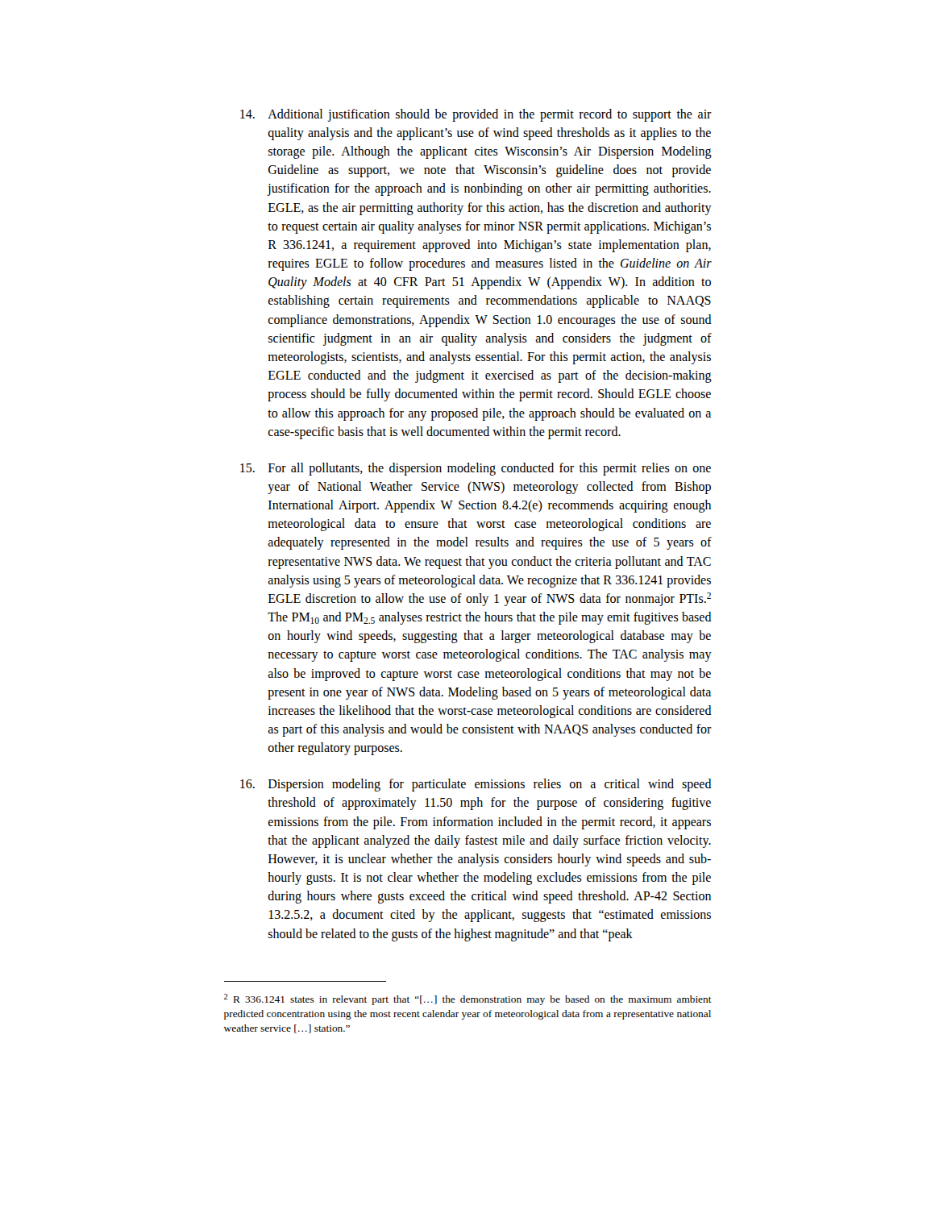Additional justification should be provided in the permit record to support the air quality analysis and the applicant’s use of wind speed thresholds as it applies to the storage pile. Although the applicant cites Wisconsin’s Air Dispersion Modeling Guideline as support, we note that Wisconsin’s guideline does not provide justification for the approach and is nonbinding on other air permitting authorities. EGLE, as the air permitting authority for this action, has the discretion and authority to request certain air quality analyses for minor NSR permit applications. Michigan’s R 336.1241, a requirement approved into Michigan’s state implementation plan, requires EGLE to follow procedures and measures listed in the Guideline on Air Quality Models at 40 CFR Part 51 Appendix W (Appendix W). In addition to establishing certain requirements and recommendations applicable to NAAQS compliance demonstrations, Appendix W Section 1.0 encourages the use of sound scientific judgment in an air quality analysis and considers the judgment of meteorologists, scientists, and analysts essential. For this permit action, the analysis EGLE conducted and the judgment it exercised as part of the decision-making process should be fully documented within the permit record. Should EGLE choose to allow this approach for any proposed pile, the approach should be evaluated on a case-specific basis that is well documented within the permit record.
For all pollutants, the dispersion modeling conducted for this permit relies on one year of National Weather Service (NWS) meteorology collected from Bishop International Airport. Appendix W Section 8.4.2(e) recommends acquiring enough meteorological data to ensure that worst case meteorological conditions are adequately represented in the model results and requires the use of 5 years of representative NWS data. We request that you conduct the criteria pollutant and TAC analysis using 5 years of meteorological data. We recognize that R 336.1241 provides EGLE discretion to allow the use of only 1 year of NWS data for nonmajor PTIs.2 The PM10 and PM2.5 analyses restrict the hours that the pile may emit fugitives based on hourly wind speeds, suggesting that a larger meteorological database may be necessary to capture worst case meteorological conditions. The TAC analysis may also be improved to capture worst case meteorological conditions that may not be present in one year of NWS data. Modeling based on 5 years of meteorological data increases the likelihood that the worst-case meteorological conditions are considered as part of this analysis and would be consistent with NAAQS analyses conducted for other regulatory purposes.
Dispersion modeling for particulate emissions relies on a critical wind speed threshold of approximately 11.50 mph for the purpose of considering fugitive emissions from the pile. From information included in the permit record, it appears that the applicant analyzed the daily fastest mile and daily surface friction velocity. However, it is unclear whether the analysis considers hourly wind speeds and sub-hourly gusts. It is not clear whether the modeling excludes emissions from the pile during hours where gusts exceed the critical wind speed threshold. AP-42 Section 13.2.5.2, a document cited by the applicant, suggests that “estimated emissions should be related to the gusts of the highest magnitude” and that “peak
2 R 336.1241 states in relevant part that “[…] the demonstration may be based on the maximum ambient predicted concentration using the most recent calendar year of meteorological data from a representative national weather service […] station.”